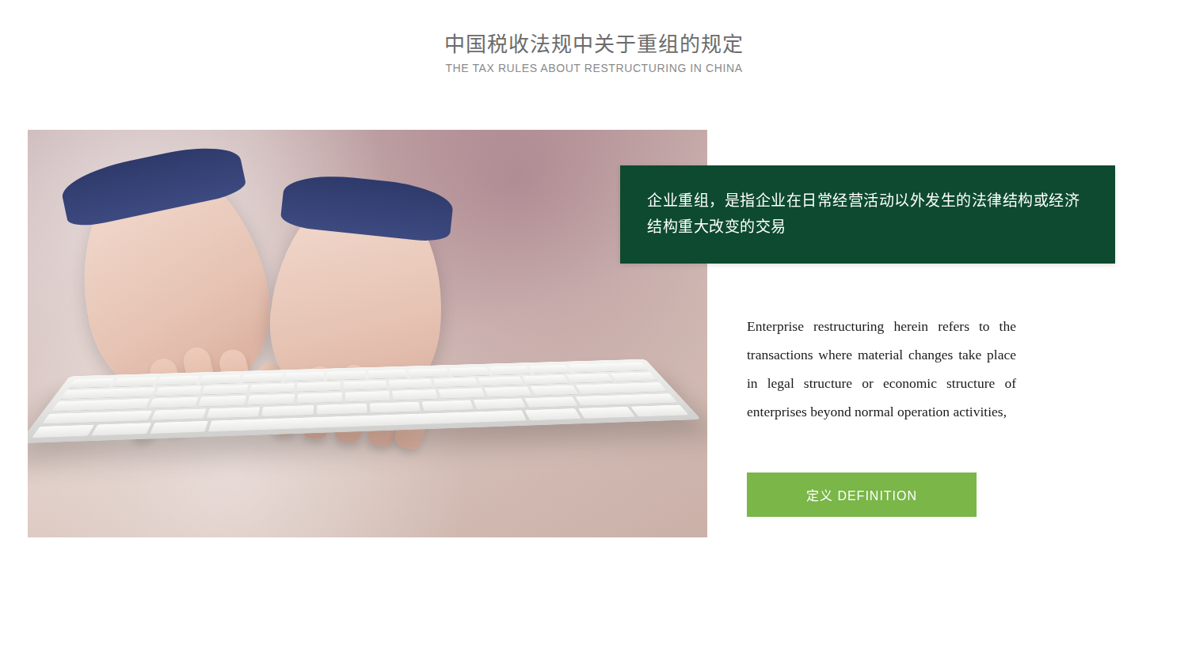中国税收法规中关于重组的规定
THE TAX RULES ABOUT RESTRUCTURING IN CHINA
企业重组，是指企业在日常经营活动以外发生的法律结构或经济结构重大改变的交易
Enterprise restructuring herein refers to the transactions where material changes take place in legal structure or economic structure of enterprises beyond normal operation activities,
定义 DEFINITION